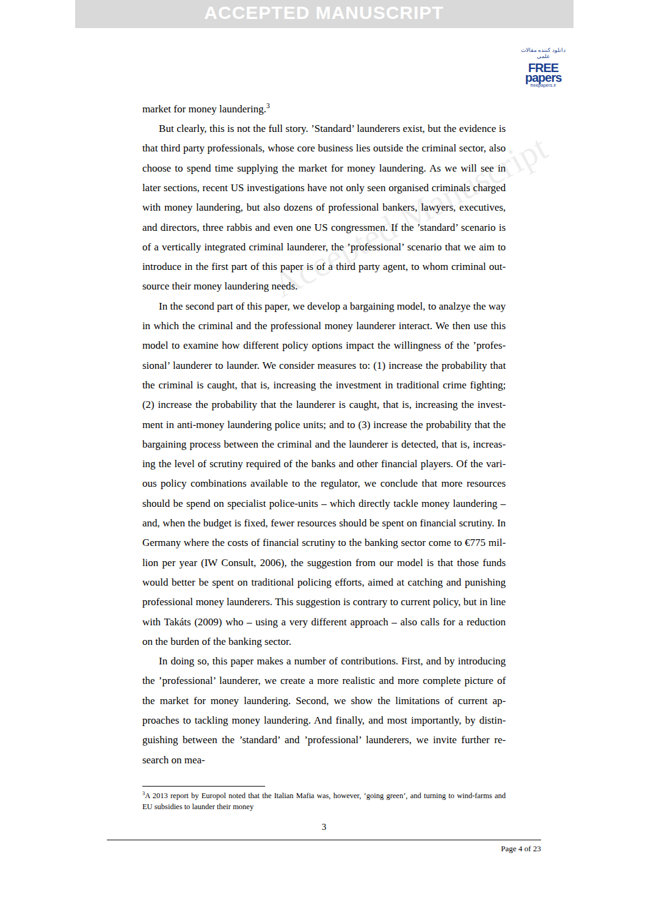ACCEPTED MANUSCRIPT
دانلود کننده مقالات علمی
FREE
papers
freepapers.ir
Accepted Manuscript
market for money laundering.3
But clearly, this is not the full story. ’Standard’ launderers exist, but the evidence is that third party professionals, whose core business lies outside the criminal sector, also choose to spend time supplying the market for money laundering. As we will see in later sections, recent US investigations have not only seen organised criminals charged with money laundering, but also dozens of professional bankers, lawyers, executives, and directors, three rabbis and even one US congressmen. If the ’standard’ scenario is of a vertically integrated criminal launderer, the ’professional’ scenario that we aim to introduce in the first part of this paper is of a third party agent, to whom criminal outsource their money laundering needs.
In the second part of this paper, we develop a bargaining model, to analzye the way in which the criminal and the professional money launderer interact. We then use this model to examine how different policy options impact the willingness of the ’professional’ launderer to launder. We consider measures to: (1) increase the probability that the criminal is caught, that is, increasing the investment in traditional crime fighting; (2) increase the probability that the launderer is caught, that is, increasing the investment in anti-money laundering police units; and to (3) increase the probability that the bargaining process between the criminal and the launderer is detected, that is, increasing the level of scrutiny required of the banks and other financial players. Of the various policy combinations available to the regulator, we conclude that more resources should be spend on specialist police-units – which directly tackle money laundering – and, when the budget is fixed, fewer resources should be spent on financial scrutiny. In Germany where the costs of financial scrutiny to the banking sector come to €775 million per year (IW Consult, 2006), the suggestion from our model is that those funds would better be spent on traditional policing efforts, aimed at catching and punishing professional money launderers. This suggestion is contrary to current policy, but in line with Takáts (2009) who – using a very different approach – also calls for a reduction on the burden of the banking sector.
In doing so, this paper makes a number of contributions. First, and by introducing the ’professional’ launderer, we create a more realistic and more complete picture of the market for money laundering. Second, we show the limitations of current approaches to tackling money laundering. And finally, and most importantly, by distinguishing between the ’standard’ and ’professional’ launderers, we invite further research on mea-
3A 2013 report by Europol noted that the Italian Mafia was, however, ’going green’, and turning to wind-farms and EU subsidies to launder their money
3
Page 4 of 23